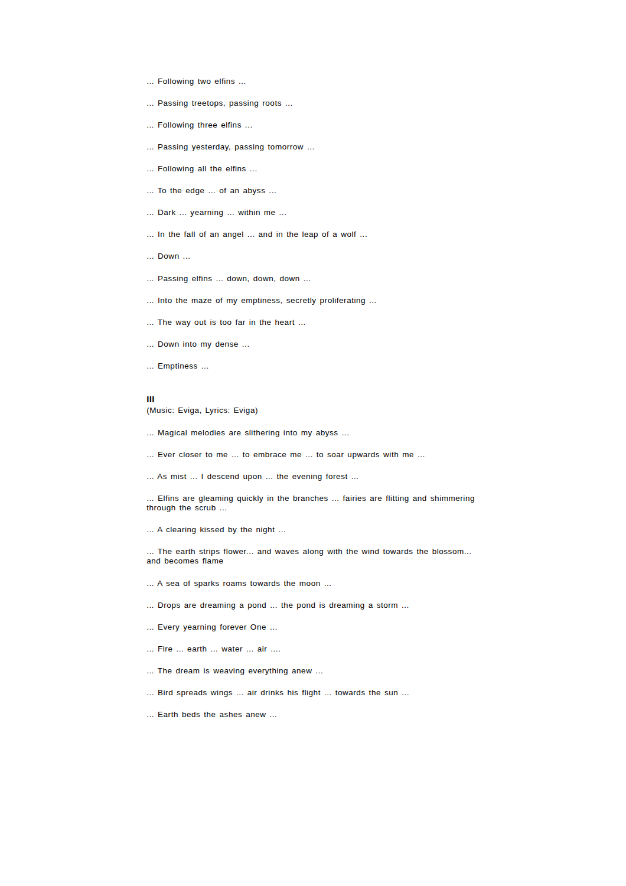... Following two elfins ...
... Passing treetops, passing roots ...
... Following three elfins ...
... Passing yesterday, passing tomorrow ...
... Following all the elfins ...
... To the edge ... of an abyss ...
... Dark ... yearning ... within me ...
... In the fall of an angel ... and in the leap of a wolf ...
... Down ...
... Passing elfins ... down, down, down ...
... Into the maze of my emptiness, secretly proliferating ...
... The way out is too far in the heart ...
... Down into my dense ...
... Emptiness ...
III
(Music: Eviga, Lyrics: Eviga)
... Magical melodies are slithering into my abyss ...
... Ever closer to me ... to embrace me ... to soar upwards with me ...
... As mist ... I descend upon ... the evening forest ...
... Elfins are gleaming quickly in the branches ... fairies are flitting and shimmering through the scrub ...
... A clearing kissed by the night ...
... The earth strips flower... and waves along with the wind towards the blossom... and becomes flame
... A sea of sparks roams towards the moon ...
... Drops are dreaming a pond ... the pond is dreaming a storm ...
... Every yearning forever One ...
... Fire ... earth ... water ... air ....
... The dream is weaving everything anew ...
... Bird spreads wings ... air drinks his flight ... towards the sun ...
... Earth beds the ashes anew ...